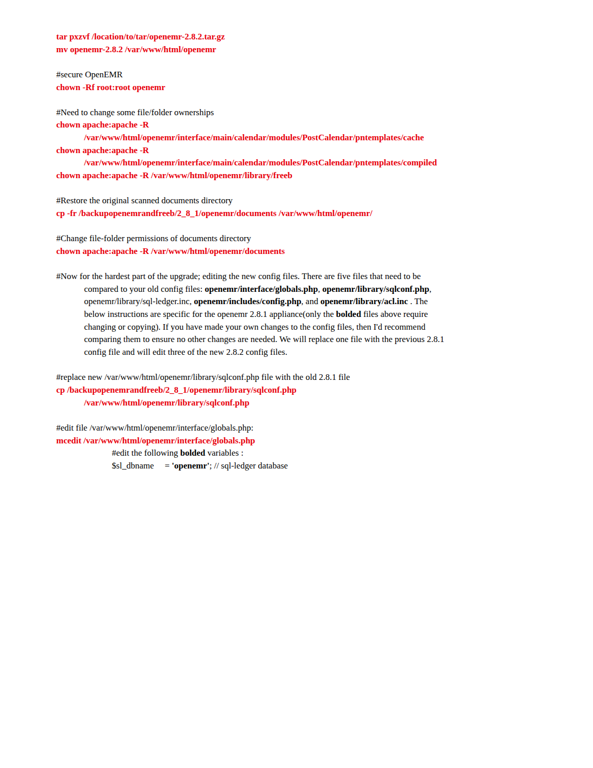tar pxzvf /location/to/tar/openemr-2.8.2.tar.gz
mv openemr-2.8.2 /var/www/html/openemr
#secure OpenEMR
chown -Rf root:root openemr
#Need to change some file/folder ownerships
chown apache:apache -R /var/www/html/openemr/interface/main/calendar/modules/PostCalendar/pntemplates/cache
chown apache:apache -R /var/www/html/openemr/interface/main/calendar/modules/PostCalendar/pntemplates/compiled
chown apache:apache -R /var/www/html/openemr/library/freeb
#Restore the original scanned documents directory
cp -fr /backupopenemrandfreeb/2_8_1/openemr/documents /var/www/html/openemr/
#Change file-folder permissions of documents directory
chown apache:apache -R /var/www/html/openemr/documents
#Now for the hardest part of the upgrade; editing the new config files. There are five files that need to be compared to your old config files: openemr/interface/globals.php, openemr/library/sqlconf.php, openemr/library/sql-ledger.inc, openemr/includes/config.php, and openemr/library/acl.inc . The below instructions are specific for the openemr 2.8.1 appliance(only the bolded files above require changing or copying). If you have made your own changes to the config files, then I'd recommend comparing them to ensure no other changes are needed. We will replace one file with the previous 2.8.1 config file and will edit three of the new 2.8.2 config files.
#replace new /var/www/html/openemr/library/sqlconf.php file with the old 2.8.1 file
cp /backupopenemrandfreeb/2_8_1/openemr/library/sqlconf.php /var/www/html/openemr/library/sqlconf.php
#edit file /var/www/html/openemr/interface/globals.php:
mcedit /var/www/html/openemr/interface/globals.php
#edit the following bolded variables :
$sl_dbname = 'openemr'; // sql-ledger database